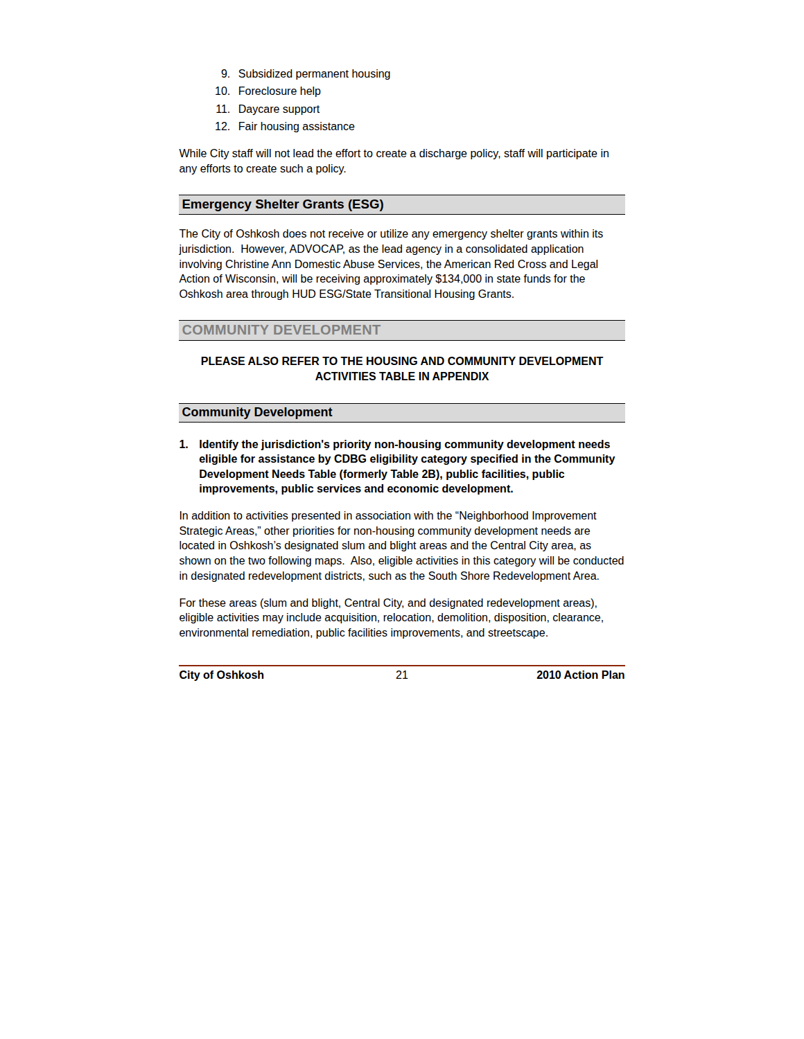9. Subsidized permanent housing
10. Foreclosure help
11. Daycare support
12. Fair housing assistance
While City staff will not lead the effort to create a discharge policy, staff will participate in any efforts to create such a policy.
Emergency Shelter Grants (ESG)
The City of Oshkosh does not receive or utilize any emergency shelter grants within its jurisdiction. However, ADVOCAP, as the lead agency in a consolidated application involving Christine Ann Domestic Abuse Services, the American Red Cross and Legal Action of Wisconsin, will be receiving approximately $134,000 in state funds for the Oshkosh area through HUD ESG/State Transitional Housing Grants.
COMMUNITY DEVELOPMENT
PLEASE ALSO REFER TO THE HOUSING AND COMMUNITY DEVELOPMENT ACTIVITIES TABLE IN APPENDIX
Community Development
1. Identify the jurisdiction's priority non-housing community development needs eligible for assistance by CDBG eligibility category specified in the Community Development Needs Table (formerly Table 2B), public facilities, public improvements, public services and economic development.
In addition to activities presented in association with the “Neighborhood Improvement Strategic Areas,” other priorities for non-housing community development needs are located in Oshkosh’s designated slum and blight areas and the Central City area, as shown on the two following maps. Also, eligible activities in this category will be conducted in designated redevelopment districts, such as the South Shore Redevelopment Area.
For these areas (slum and blight, Central City, and designated redevelopment areas), eligible activities may include acquisition, relocation, demolition, disposition, clearance, environmental remediation, public facilities improvements, and streetscape.
City of Oshkosh 21 2010 Action Plan